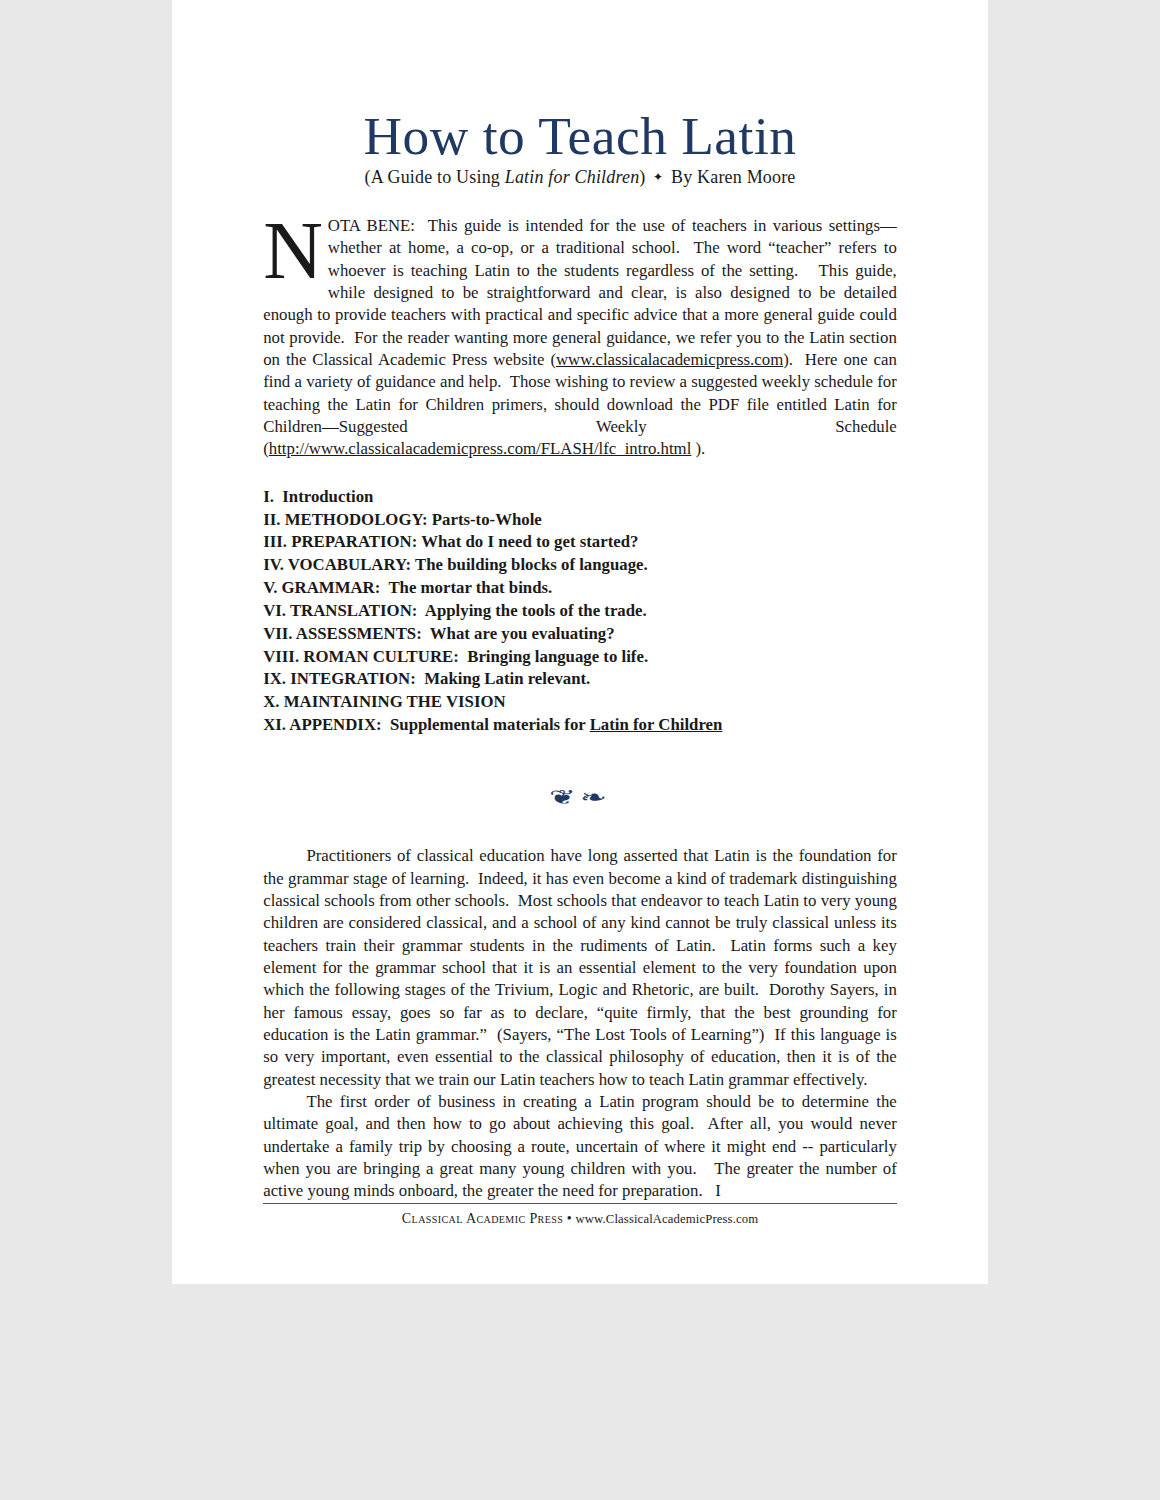How to Teach Latin
(A Guide to Using Latin for Children) ✦ By Karen Moore
NOTA BENE: This guide is intended for the use of teachers in various settings—whether at home, a co-op, or a traditional school. The word “teacher” refers to whoever is teaching Latin to the students regardless of the setting. This guide, while designed to be straightforward and clear, is also designed to be detailed enough to provide teachers with practical and specific advice that a more general guide could not provide. For the reader wanting more general guidance, we refer you to the Latin section on the Classical Academic Press website (www.classicalacademicpress.com). Here one can find a variety of guidance and help. Those wishing to review a suggested weekly schedule for teaching the Latin for Children primers, should download the PDF file entitled Latin for Children—Suggested Weekly Schedule (http://www.classicalacademicpress.com/FLASH/lfc_intro.html ).
I. Introduction
II. METHODOLOGY: Parts-to-Whole
III. PREPARATION: What do I need to get started?
IV. VOCABULARY: The building blocks of language.
V. GRAMMAR: The mortar that binds.
VI. TRANSLATION: Applying the tools of the trade.
VII. ASSESSMENTS: What are you evaluating?
VIII. ROMAN CULTURE: Bringing language to life.
IX. INTEGRATION: Making Latin relevant.
X. MAINTAINING THE VISION
XI. APPENDIX: Supplemental materials for Latin for Children
❦❧
Practitioners of classical education have long asserted that Latin is the foundation for the grammar stage of learning. Indeed, it has even become a kind of trademark distinguishing classical schools from other schools. Most schools that endeavor to teach Latin to very young children are considered classical, and a school of any kind cannot be truly classical unless its teachers train their grammar students in the rudiments of Latin. Latin forms such a key element for the grammar school that it is an essential element to the very foundation upon which the following stages of the Trivium, Logic and Rhetoric, are built. Dorothy Sayers, in her famous essay, goes so far as to declare, “quite firmly, that the best grounding for education is the Latin grammar.” (Sayers, “The Lost Tools of Learning”) If this language is so very important, even essential to the classical philosophy of education, then it is of the greatest necessity that we train our Latin teachers how to teach Latin grammar effectively.
The first order of business in creating a Latin program should be to determine the ultimate goal, and then how to go about achieving this goal. After all, you would never undertake a family trip by choosing a route, uncertain of where it might end -- particularly when you are bringing a great many young children with you. The greater the number of active young minds onboard, the greater the need for preparation. I
Classical Academic Press • www.ClassicalAcademicPress.com